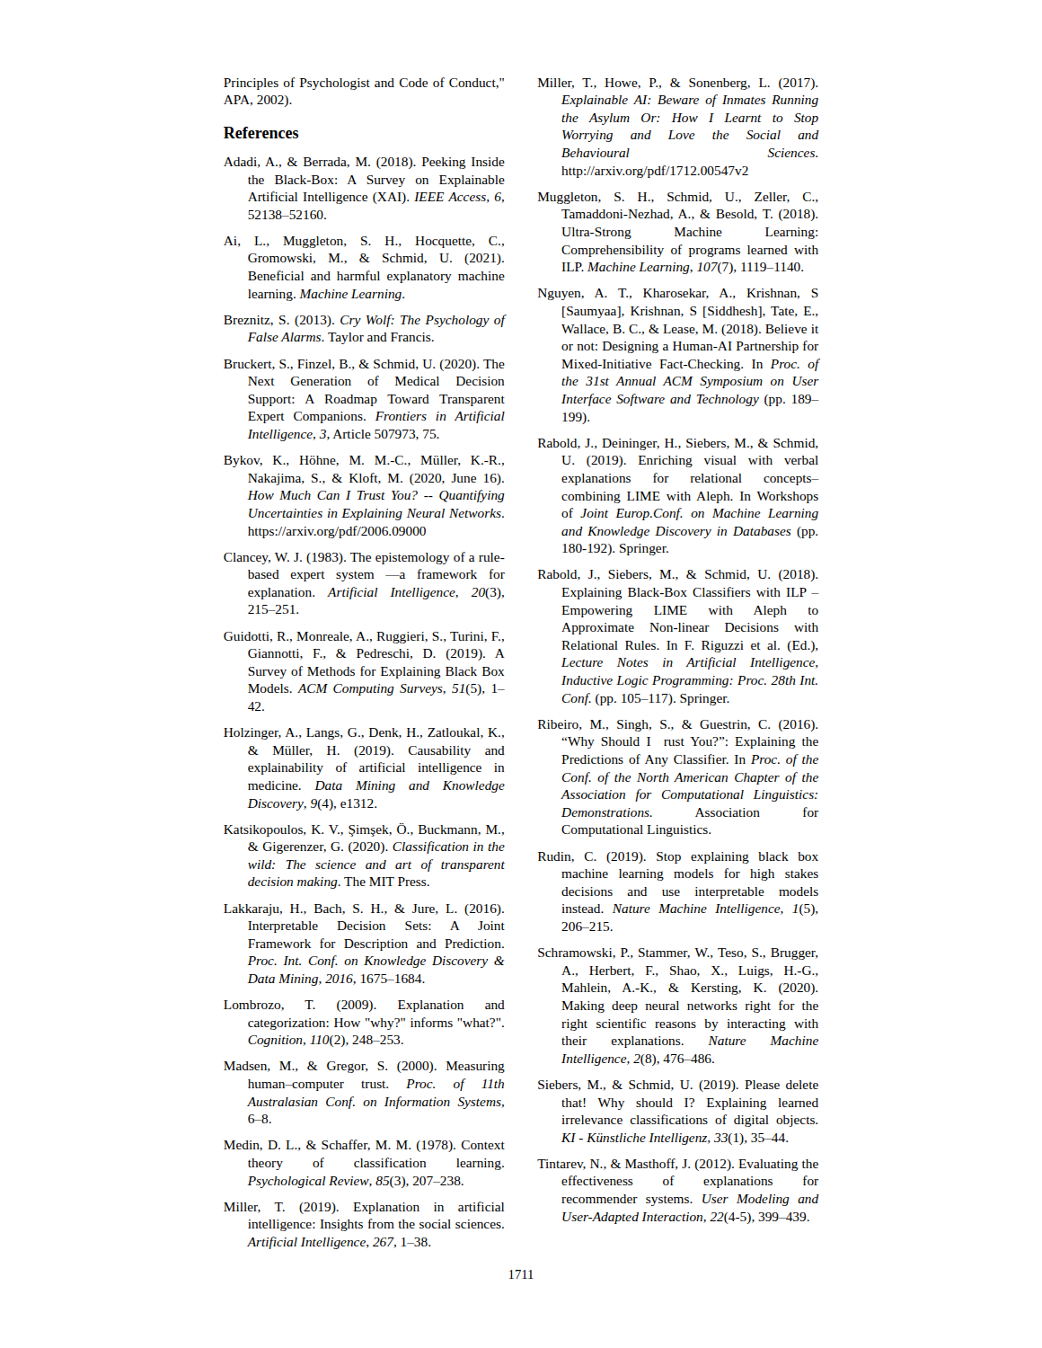Principles of Psychologist and Code of Conduct," APA, 2002).
References
Adadi, A., & Berrada, M. (2018). Peeking Inside the Black-Box: A Survey on Explainable Artificial Intelligence (XAI). IEEE Access, 6, 52138–52160.
Ai, L., Muggleton, S. H., Hocquette, C., Gromowski, M., & Schmid, U. (2021). Beneficial and harmful explanatory machine learning. Machine Learning.
Breznitz, S. (2013). Cry Wolf: The Psychology of False Alarms. Taylor and Francis.
Bruckert, S., Finzel, B., & Schmid, U. (2020). The Next Generation of Medical Decision Support: A Roadmap Toward Transparent Expert Companions. Frontiers in Artificial Intelligence, 3, Article 507973, 75.
Bykov, K., Höhne, M. M.-C., Müller, K.-R., Nakajima, S., & Kloft, M. (2020, June 16). How Much Can I Trust You? -- Quantifying Uncertainties in Explaining Neural Networks. https://arxiv.org/pdf/2006.09000
Clancey, W. J. (1983). The epistemology of a rule-based expert system —a framework for explanation. Artificial Intelligence, 20(3), 215–251.
Guidotti, R., Monreale, A., Ruggieri, S., Turini, F., Giannotti, F., & Pedreschi, D. (2019). A Survey of Methods for Explaining Black Box Models. ACM Computing Surveys, 51(5), 1–42.
Holzinger, A., Langs, G., Denk, H., Zatloukal, K., & Müller, H. (2019). Causability and explainability of artificial intelligence in medicine. Data Mining and Knowledge Discovery, 9(4), e1312.
Katsikopoulos, K. V., Şimşek, Ö., Buckmann, M., & Gigerenzer, G. (2020). Classification in the wild: The science and art of transparent decision making. The MIT Press.
Lakkaraju, H., Bach, S. H., & Jure, L. (2016). Interpretable Decision Sets: A Joint Framework for Description and Prediction. Proc. Int. Conf. on Knowledge Discovery & Data Mining, 2016, 1675–1684.
Lombrozo, T. (2009). Explanation and categorization: How "why?" informs "what?". Cognition, 110(2), 248–253.
Madsen, M., & Gregor, S. (2000). Measuring human–computer trust. Proc. of 11th Australasian Conf. on Information Systems, 6–8.
Medin, D. L., & Schaffer, M. M. (1978). Context theory of classification learning. Psychological Review, 85(3), 207–238.
Miller, T. (2019). Explanation in artificial intelligence: Insights from the social sciences. Artificial Intelligence, 267, 1–38.
Miller, T., Howe, P., & Sonenberg, L. (2017). Explainable AI: Beware of Inmates Running the Asylum Or: How I Learnt to Stop Worrying and Love the Social and Behavioural Sciences. http://arxiv.org/pdf/1712.00547v2
Muggleton, S. H., Schmid, U., Zeller, C., Tamaddoni-Nezhad, A., & Besold, T. (2018). Ultra-Strong Machine Learning: Comprehensibility of programs learned with ILP. Machine Learning, 107(7), 1119–1140.
Nguyen, A. T., Kharosekar, A., Krishnan, S [Saumyaa], Krishnan, S [Siddhesh], Tate, E., Wallace, B. C., & Lease, M. (2018). Believe it or not: Designing a Human-AI Partnership for Mixed-Initiative Fact-Checking. In Proc. of the 31st Annual ACM Symposium on User Interface Software and Technology (pp. 189–199).
Rabold, J., Deininger, H., Siebers, M., & Schmid, U. (2019). Enriching visual with verbal explanations for relational concepts–combining LIME with Aleph. In Workshops of Joint Europ.Conf. on Machine Learning and Knowledge Discovery in Databases (pp. 180-192). Springer.
Rabold, J., Siebers, M., & Schmid, U. (2018). Explaining Black-Box Classifiers with ILP – Empowering LIME with Aleph to Approximate Non-linear Decisions with Relational Rules. In F. Riguzzi et al. (Ed.), Lecture Notes in Artificial Intelligence, Inductive Logic Programming: Proc. 28th Int. Conf. (pp. 105–117). Springer.
Ribeiro, M., Singh, S., & Guestrin, C. (2016). “Why Should I rust You?”: Explaining the Predictions of Any Classifier. In Proc. of the Conf. of the North American Chapter of the Association for Computational Linguistics: Demonstrations. Association for Computational Linguistics.
Rudin, C. (2019). Stop explaining black box machine learning models for high stakes decisions and use interpretable models instead. Nature Machine Intelligence, 1(5), 206–215.
Schramowski, P., Stammer, W., Teso, S., Brugger, A., Herbert, F., Shao, X., Luigs, H.-G., Mahlein, A.-K., & Kersting, K. (2020). Making deep neural networks right for the right scientific reasons by interacting with their explanations. Nature Machine Intelligence, 2(8), 476–486.
Siebers, M., & Schmid, U. (2019). Please delete that! Why should I? Explaining learned irrelevance classifications of digital objects. KI - Künstliche Intelligenz, 33(1), 35–44.
Tintarev, N., & Masthoff, J. (2012). Evaluating the effectiveness of explanations for recommender systems. User Modeling and User-Adapted Interaction, 22(4-5), 399–439.
1711